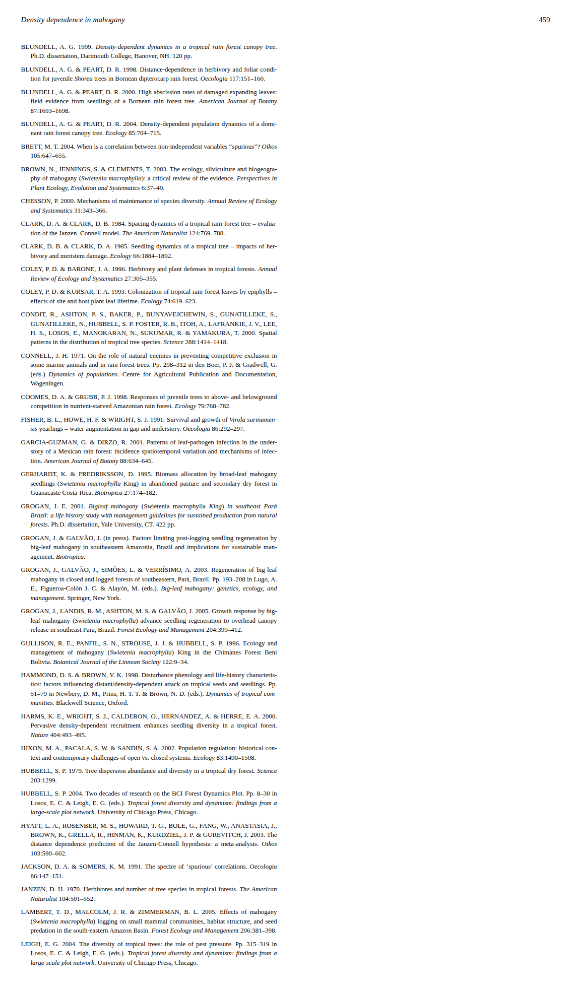Density dependence in mahogany
459
BLUNDELL, A. G. 1999. Density-dependent dynamics in a tropical rain forest canopy tree. Ph.D. dissertation, Dartmouth College, Hanover, NH. 120 pp.
BLUNDELL, A. G. & PEART, D. R. 1998. Distance-dependence in herbivory and foliar condition for juvenile Shorea trees in Bornean dipterocarp rain forest. Oecologia 117:151–160.
BLUNDELL, A. G. & PEART, D. R. 2000. High abscission rates of damaged expanding leaves: field evidence from seedlings of a Bornean rain forest tree. American Journal of Botany 87:1693–1698.
BLUNDELL, A. G. & PEART, D. R. 2004. Density-dependent population dynamics of a dominant rain forest canopy tree. Ecology 85:704–715.
BRETT, M. T. 2004. When is a correlation between non-independent variables “spurious”? Oikos 105:647–655.
BROWN, N., JENNINGS, S. & CLEMENTS, T. 2003. The ecology, silviculture and biogeography of mahogany (Swietenia macrophylla): a critical review of the evidence. Perspectives in Plant Ecology, Evolution and Systematics 6:37–49.
CHESSON, P. 2000. Mechanisms of maintenance of species diversity. Annual Review of Ecology and Systematics 31:343–366.
CLARK, D. A. & CLARK, D. B. 1984. Spacing dynamics of a tropical rain-forest tree – evaluation of the Janzen–Connell model. The American Naturalist 124:769–788.
CLARK, D. B. & CLARK, D. A. 1985. Seedling dynamics of a tropical tree – impacts of herbivory and meristem damage. Ecology 66:1884–1892.
COLEY, P. D. & BARONE, J. A. 1996. Herbivory and plant defenses in tropical forests. Annual Review of Ecology and Systematics 27:305–355.
COLEY, P. D. & KURSAR, T. A. 1993. Colonization of tropical rain-forest leaves by epiphylls – effects of site and host plant leaf lifetime. Ecology 74:619–623.
CONDIT, R., ASHTON, P. S., BAKER, P., BUNYAVEJCHEWIN, S., GUNATILLEKE, S., GUNATILLEKE, N., HUBBELL, S. P. FOSTER, R. B., ITOH, A., LAFRANKIE, J. V., LEE, H. S., LOSOS, E., MANOKARAN, N., SUKUMAR, R. & YAMAKURA, T. 2000. Spatial patterns in the distribution of tropical tree species. Science 288:1414–1418.
CONNELL, J. H. 1971. On the role of natural enemies in preventing competitive exclusion in some marine animals and in rain forest trees. Pp. 298–312 in den Boer, P. J. & Gradwell, G. (eds.) Dynamics of populations. Centre for Agricultural Publication and Documentation, Wageningen.
COOMES, D. A. & GRUBB, P. J. 1998. Responses of juvenile trees to above- and belowground competition in nutrient-starved Amazonian rain forest. Ecology 79:768–782.
FISHER, B. L., HOWE, H. F. & WRIGHT, S. J. 1991. Survival and growth of Virola surinamensis yearlings – water augmentation in gap and understory. Oecologia 86:292–297.
GARCIA-GUZMAN, G. & DIRZO, R. 2001. Patterns of leaf-pathogen infection in the understory of a Mexican rain forest: incidence spatiotemporal variation and mechanisms of infection. American Journal of Botany 88:634–645.
GERHARDT, K. & FREDRIKSSON, D. 1995. Biomass allocation by broad-leaf mahogany seedlings (Swietenia macrophylla King) in abandoned pasture and secondary dry forest in Guanacaste Costa-Rica. Biotropica 27:174–182.
GROGAN, J. E. 2001. Bigleaf mahogany (Swietenia macrophylla King) in southeast Pará Brazil: a life history study with management guidelines for sustained production from natural forests. Ph.D. dissertation, Yale University, CT. 422 pp.
GROGAN, J. & GALVÃO, J. (in press). Factors limiting post-logging seedling regeneration by big-leaf mahogany in southeastern Amazonia, Brazil and implications for sustainable management. Biotropica.
GROGAN, J., GALVÃO, J., SIMÕES, L. & VERRÍSIMO, A. 2003. Regeneration of big-leaf mahogany in closed and logged forests of southeastern, Pará, Brazil. Pp. 193–208 in Lugo, A. E., Figueroa-Colón J. C. & Alayón, M. (eds.). Big-leaf mahogany: genetics, ecology, and management. Springer, New York.
GROGAN, J., LANDIS, R. M., ASHTON, M. S. & GALVÃO, J. 2005. Growth response by big-leaf mahogany (Swietenia macrophylla) advance seedling regeneration to overhead canopy release in southeast Para, Brazil. Forest Ecology and Management 204:399–412.
GULLISON, R. E., PANFIL, S. N., STROUSE, J. J. & HUBBELL, S. P. 1996. Ecology and management of mahogany (Swietenia macrophylla) King in the Chimanes Forest Beni Bolivia. Botanical Journal of the Linnean Society 122:9–34.
HAMMOND, D. S. & BROWN, V. K. 1998. Disturbance phenology and life-history characteristics: factors influencing distant/density-dependent attack on tropical seeds and seedlings. Pp. 51–79 in Newbery, D. M., Prins, H. T. T. & Brown, N. D. (eds.). Dynamics of tropical communities. Blackwell Science, Oxford.
HARMS, K. E., WRIGHT, S. J., CALDERON, O., HERNANDEZ, A. & HERRE, E. A. 2000. Pervasive density-dependent recruitment enhances seedling diversity in a tropical forest. Nature 404:493–495.
HIXON, M. A., PACALA, S. W. & SANDIN, S. A. 2002. Population regulation: historical context and contemporary challenges of open vs. closed systems. Ecology 83:1490–1508.
HUBBELL, S. P. 1979. Tree dispersion abundance and diversity in a tropical dry forest. Science 203:1299.
HUBBELL, S. P. 2004. Two decades of research on the BCI Forest Dynamics Plot. Pp. 8–30 in Losos, E. C. & Leigh, E. G. (eds.). Tropical forest diversity and dynamism: findings from a large-scale plot network. University of Chicago Press, Chicago.
HYATT, L. A., ROSENBER, M. S., HOWARD, T. G., BOLE, G., FANG, W., ANASTASIA, J., BROWN, K., GRELLA, R., HINMAN, K., KURDZIEL, J. P. & GUREVITCH, J. 2003. The distance dependence prediction of the Janzen-Connell hypothesis: a meta-analysis. Oikos 103:590–602.
JACKSON, D. A. & SOMERS, K. M. 1991. The spectre of ‘spurious’ correlations. Oecologia 86:147–151.
JANZEN, D. H. 1970. Herbivores and number of tree species in tropical forests. The American Naturalist 104:501–552.
LAMBERT, T. D., MALCOLM, J. R. & ZIMMERMAN, B. L. 2005. Effects of mahogany (Swietenia macrophylla) logging on small mammal communities, habitat structure, and seed predation in the south-eastern Amazon Basin. Forest Ecology and Management 206:381–398.
LEIGH, E. G. 2004. The diversity of tropical trees: the role of pest pressure. Pp. 315–319 in Losos, E. C. & Leigh, E. G. (eds.). Tropical forest diversity and dynamism: findings from a large-scale plot network. University of Chicago Press, Chicago.